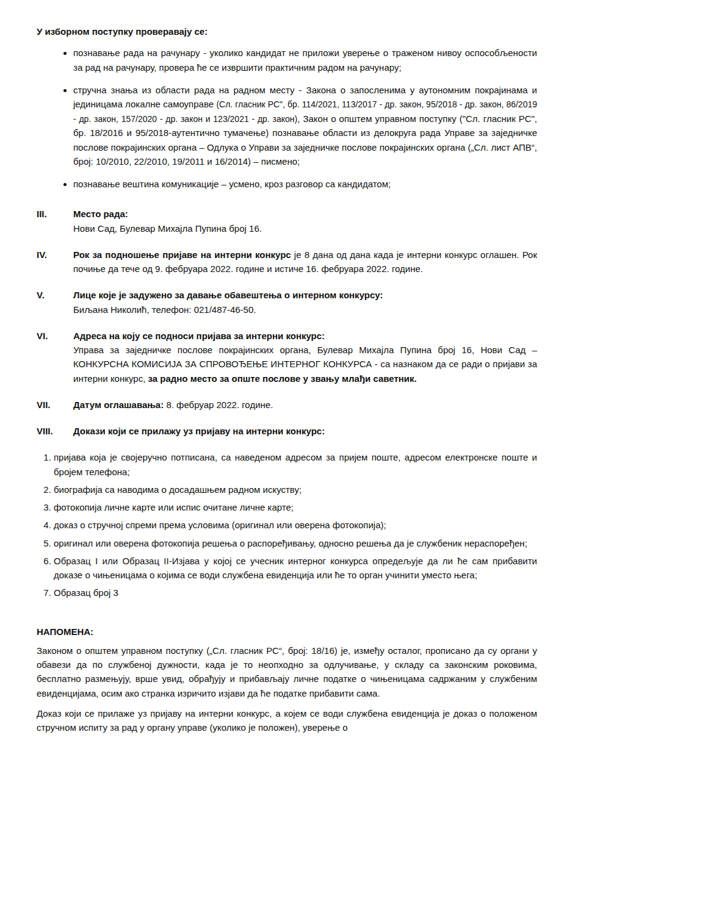У изборном поступку проверавају се:
познавање рада на рачунару - уколико кандидат не приложи уверење о траженом нивоу оспособљености за рад на рачунару, провера ће се извршити практичним радом на рачунару;
стручна знања из области рада на радном месту - Закона о запосленима у аутономним покрајинама и јединицама локалне самоуправе (Сл. гласник РС", бр. 114/2021, 113/2017 - др. закон, 95/2018 - др. закон, 86/2019 - др. закон, 157/2020 - др. закон и 123/2021 - др. закон), Закон о општем управном поступку ("Сл. гласник РС", бр. 18/2016 и 95/2018-аутентично тумачење) познавање области из делокруга рада Управе за заједничке послове покрајинских органа – Одлука о Управи за заједничке послове покрајинских органа („Сл. лист АПВ“, број: 10/2010, 22/2010, 19/2011 и 16/2014) – писмено;
познавање вештина комуникације – усмено, кроз разговор са кандидатом;
III.
Место рада:
Нови Сад, Булевар Михајла Пупина број 16.
IV.
Рок за подношење пријаве на интерни конкурс је 8 дана од дана када је интерни конкурс оглашен. Рок почиње да тече од 9. фебруара 2022. године и истиче 16. фебруара 2022. године.
V.
Лице које је задужено за давање обавештења о интерном конкурсу:
Биљана Николић, телефон: 021/487-46-50.
VI.
Адреса на коју се подноси пријава за интерни конкурс:
Управа за заједничке послове покрајинских органа, Булевар Михајла Пупина број 16, Нови Сад – КОНКУРСНА КОМИСИЈА ЗА СПРОВОЂЕЊЕ ИНТЕРНОГ КОНКУРСА - са назнаком да се ради о пријави за интерни конкурс, за радно место за опште послове у звању млађи саветник.
VII.
Датум оглашавања: 8. фебруар 2022. године.
VIII.
Докази који се прилажу уз пријаву на интерни конкурс:
пријава која је својеручно потписана, са наведеном адресом за пријем поште, адресом електронске поште и бројем телефона;
биографија са наводима о досадашњем радном искуству;
фотокопија личне карте или испис очитане личне карте;
доказ о стручној спреми према условима (оригинал или оверена фотокопија);
оригинал или оверена фотокопија решења о распоређивању, односно решења да је службеник нераспоређен;
Образац I или Образац II-Изјава у којој се учесник интерног конкурса опредељује да ли ће сам прибавити доказе о чињеницама о којима се води службена евиденција или ће то орган учинити уместо њега;
Образац број 3
НАПОМЕНА:
Законом о општем управном поступку („Сл. гласник РС“, број: 18/16) је, између осталог, прописано да су органи у обавези да по службеној дужности, када је то неопходно за одлучивање, у складу са законским роковима, бесплатно размењују, врше увид, обрађују и прибављају личне податке о чињеницама садржаним у службеним евиденцијама, осим ако странка изричито изјави да ће податке прибавити сама.
Доказ који се прилаже уз пријаву на интерни конкурс, а којем се води службена евиденција је доказ о положеном стручном испиту за рад у органу управе (уколико је положен), уверење о